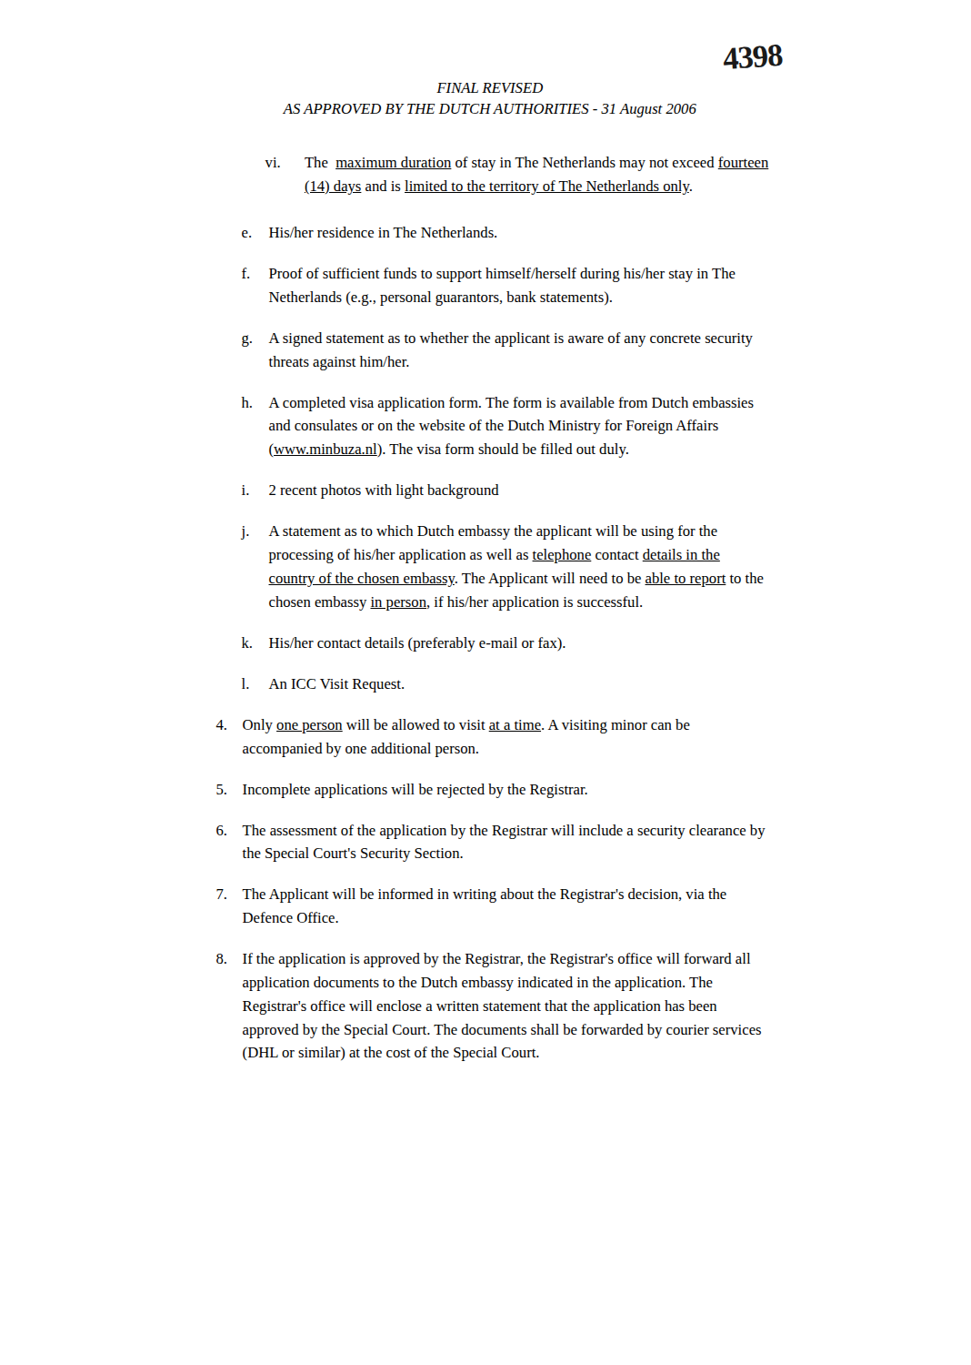4398
FINAL REVISED AS APPROVED BY THE DUTCH AUTHORITIES - 31 August 2006
vi. The maximum duration of stay in The Netherlands may not exceed fourteen (14) days and is limited to the territory of The Netherlands only.
His/her residence in The Netherlands.
Proof of sufficient funds to support himself/herself during his/her stay in The Netherlands (e.g., personal guarantors, bank statements).
A signed statement as to whether the applicant is aware of any concrete security threats against him/her.
A completed visa application form. The form is available from Dutch embassies and consulates or on the website of the Dutch Ministry for Foreign Affairs (www.minbuza.nl). The visa form should be filled out duly.
2 recent photos with light background
A statement as to which Dutch embassy the applicant will be using for the processing of his/her application as well as telephone contact details in the country of the chosen embassy. The Applicant will need to be able to report to the chosen embassy in person, if his/her application is successful.
His/her contact details (preferably e-mail or fax).
An ICC Visit Request.
Only one person will be allowed to visit at a time. A visiting minor can be accompanied by one additional person.
Incomplete applications will be rejected by the Registrar.
The assessment of the application by the Registrar will include a security clearance by the Special Court's Security Section.
The Applicant will be informed in writing about the Registrar's decision, via the Defence Office.
If the application is approved by the Registrar, the Registrar's office will forward all application documents to the Dutch embassy indicated in the application. The Registrar's office will enclose a written statement that the application has been approved by the Special Court. The documents shall be forwarded by courier services (DHL or similar) at the cost of the Special Court.